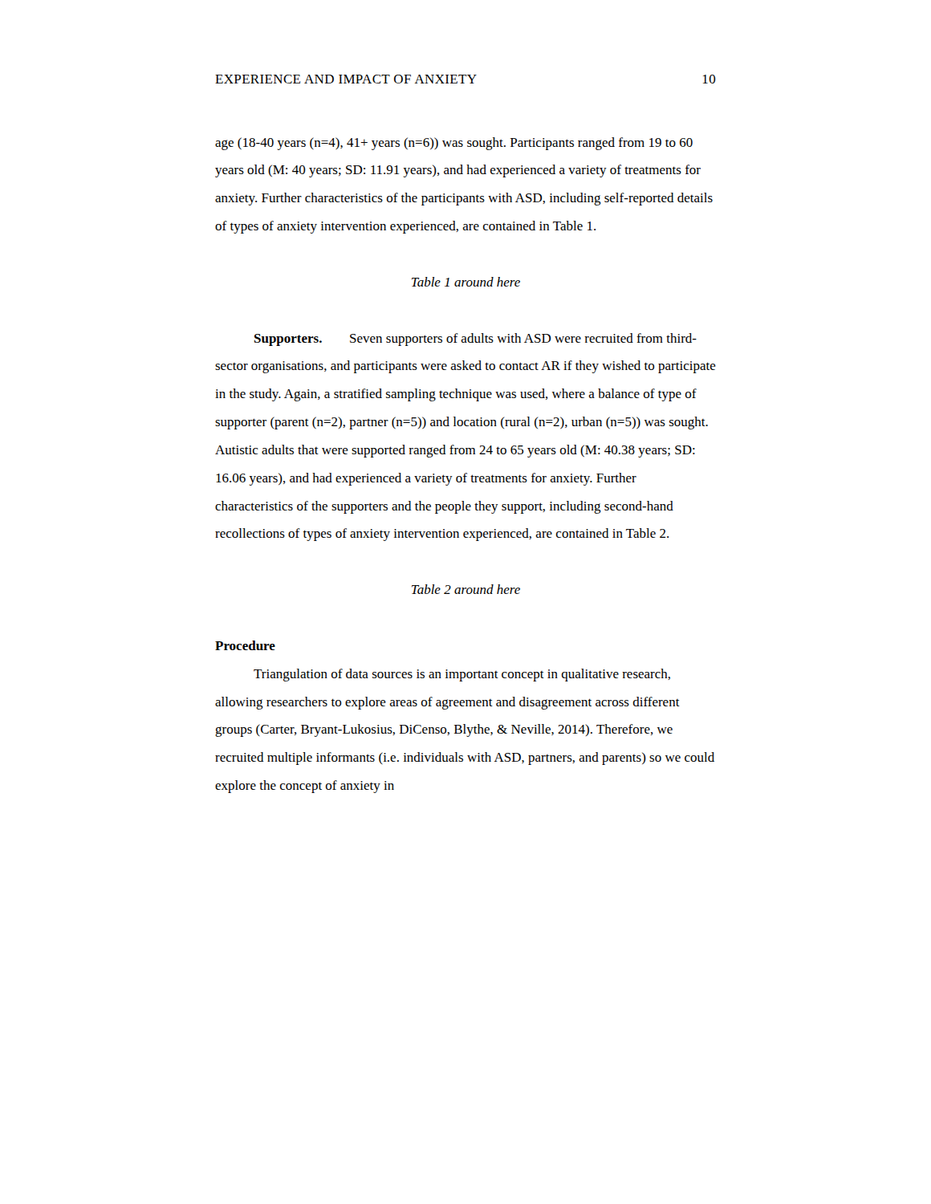Experience and Impact of Anxiety 10
age (18-40 years (n=4), 41+ years (n=6)) was sought. Participants ranged from 19 to 60 years old (M: 40 years; SD: 11.91 years), and had experienced a variety of treatments for anxiety. Further characteristics of the participants with ASD, including self-reported details of types of anxiety intervention experienced, are contained in Table 1.
Table 1 around here
Supporters. Seven supporters of adults with ASD were recruited from third-sector organisations, and participants were asked to contact AR if they wished to participate in the study. Again, a stratified sampling technique was used, where a balance of type of supporter (parent (n=2), partner (n=5)) and location (rural (n=2), urban (n=5)) was sought. Autistic adults that were supported ranged from 24 to 65 years old (M: 40.38 years; SD: 16.06 years), and had experienced a variety of treatments for anxiety. Further characteristics of the supporters and the people they support, including second-hand recollections of types of anxiety intervention experienced, are contained in Table 2.
Table 2 around here
Procedure
Triangulation of data sources is an important concept in qualitative research, allowing researchers to explore areas of agreement and disagreement across different groups (Carter, Bryant-Lukosius, DiCenso, Blythe, & Neville, 2014). Therefore, we recruited multiple informants (i.e. individuals with ASD, partners, and parents) so we could explore the concept of anxiety in